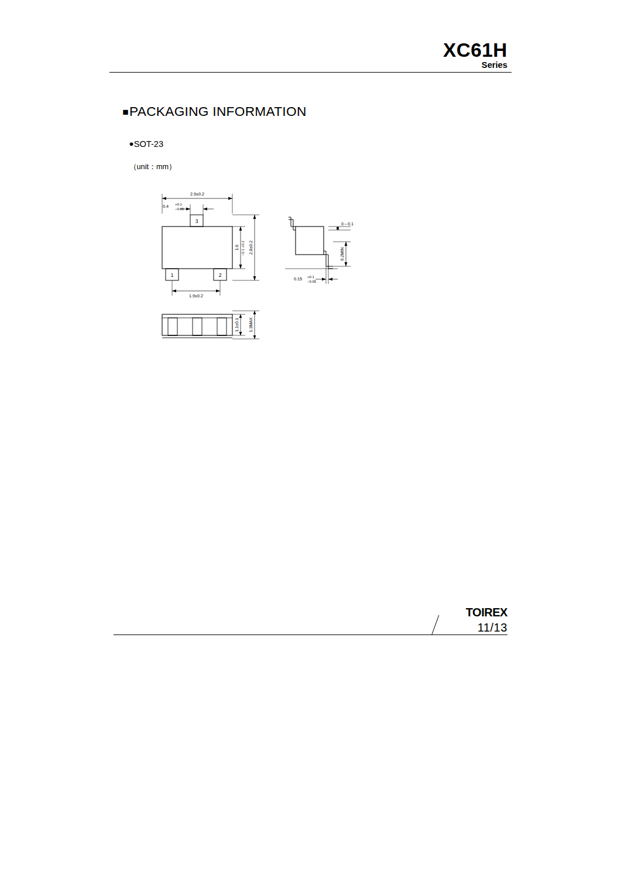XC61H
Series
■PACKAGING INFORMATION
●SOT-23
（unit：mm）
3 1 2 2.9±0.2 0.4 +0.1 −0.05 1.9±0.2 1.6 +0.2 −0.1 2.8±0.2 0～0.1 0.2MIN 0.15 +0.1 −0.05 1.1±0.1 1.3MAX
TOIREX
11/13